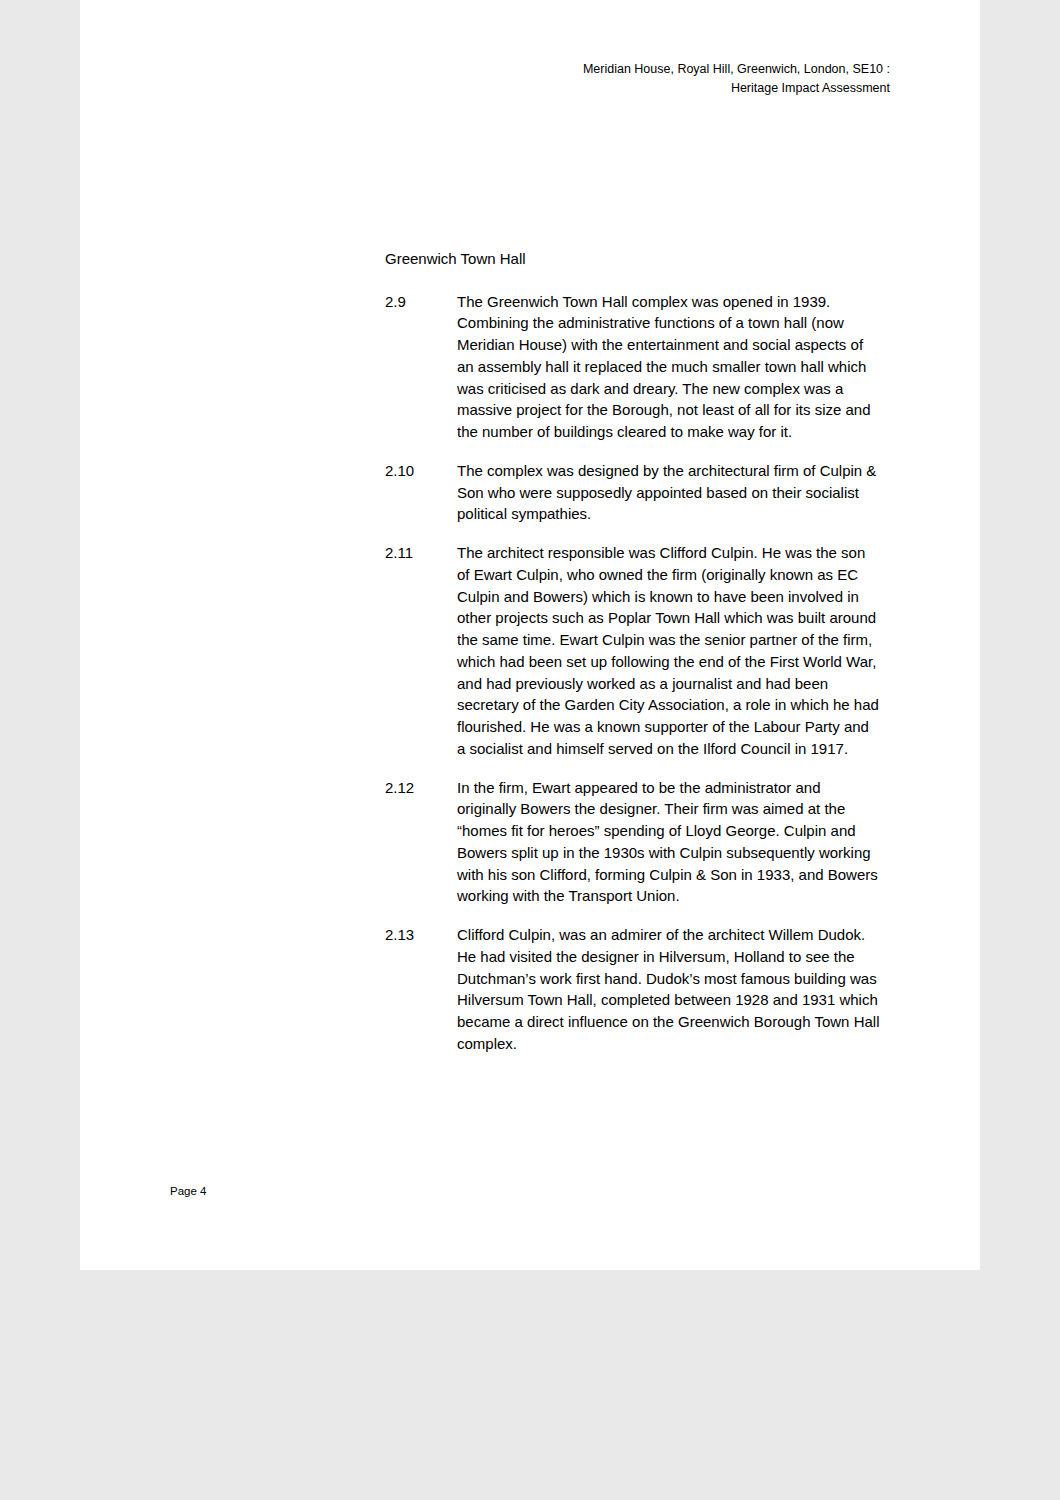Meridian House, Royal Hill, Greenwich, London, SE10 : Heritage Impact Assessment
Greenwich Town Hall
2.9
The Greenwich Town Hall complex was opened in 1939. Combining the administrative functions of a town hall (now Meridian House) with the entertainment and social aspects of an assembly hall it replaced the much smaller town hall which was criticised as dark and dreary. The new complex was a massive project for the Borough, not least of all for its size and the number of buildings cleared to make way for it.
2.10
The complex was designed by the architectural firm of Culpin & Son who were supposedly appointed based on their socialist political sympathies.
2.11
The architect responsible was Clifford Culpin. He was the son of Ewart Culpin, who owned the firm (originally known as EC Culpin and Bowers) which is known to have been involved in other projects such as Poplar Town Hall which was built around the same time. Ewart Culpin was the senior partner of the firm, which had been set up following the end of the First World War, and had previously worked as a journalist and had been secretary of the Garden City Association, a role in which he had flourished. He was a known supporter of the Labour Party and a socialist and himself served on the Ilford Council in 1917.
2.12
In the firm, Ewart appeared to be the administrator and originally Bowers the designer. Their firm was aimed at the “homes fit for heroes” spending of Lloyd George. Culpin and Bowers split up in the 1930s with Culpin subsequently working with his son Clifford, forming Culpin & Son in 1933, and Bowers working with the Transport Union.
2.13
Clifford Culpin, was an admirer of the architect Willem Dudok. He had visited the designer in Hilversum, Holland to see the Dutchman’s work first hand. Dudok’s most famous building was Hilversum Town Hall, completed between 1928 and 1931 which became a direct influence on the Greenwich Borough Town Hall complex.
Page 4